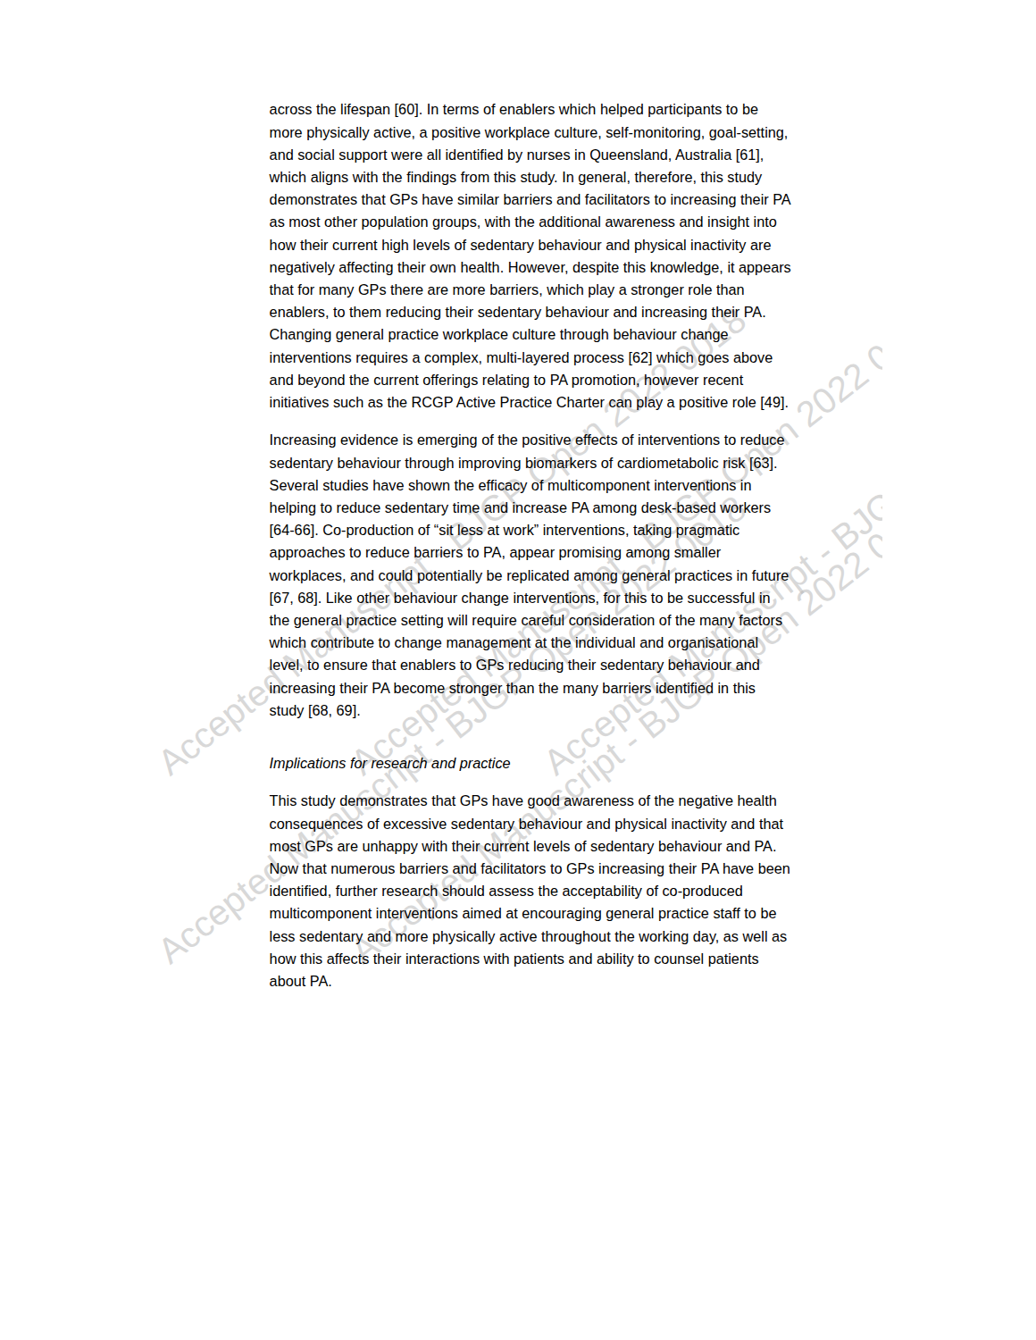Accepted Manuscript - BJGP Open 2022 0018
Accepted Manuscript - BJGP Open 2022 0018
Accepted Manuscript - BJGP Open 2022 0018
Accepted Manuscript - BJGP Open 2022 0018
Accepted Manuscript - BJGP Open 2022 0018
across the lifespan [60]. In terms of enablers which helped participants to be more physically active, a positive workplace culture, self-monitoring, goal-setting, and social support were all identified by nurses in Queensland, Australia [61], which aligns with the findings from this study. In general, therefore, this study demonstrates that GPs have similar barriers and facilitators to increasing their PA as most other population groups, with the additional awareness and insight into how their current high levels of sedentary behaviour and physical inactivity are negatively affecting their own health. However, despite this knowledge, it appears that for many GPs there are more barriers, which play a stronger role than enablers, to them reducing their sedentary behaviour and increasing their PA. Changing general practice workplace culture through behaviour change interventions requires a complex, multi-layered process [62] which goes above and beyond the current offerings relating to PA promotion, however recent initiatives such as the RCGP Active Practice Charter can play a positive role [49].
Increasing evidence is emerging of the positive effects of interventions to reduce sedentary behaviour through improving biomarkers of cardiometabolic risk [63]. Several studies have shown the efficacy of multicomponent interventions in helping to reduce sedentary time and increase PA among desk-based workers [64-66]. Co-production of “sit less at work” interventions, taking pragmatic approaches to reduce barriers to PA, appear promising among smaller workplaces, and could potentially be replicated among general practices in future [67, 68]. Like other behaviour change interventions, for this to be successful in the general practice setting will require careful consideration of the many factors which contribute to change management at the individual and organisational level, to ensure that enablers to GPs reducing their sedentary behaviour and increasing their PA become stronger than the many barriers identified in this study [68, 69].
Implications for research and practice
This study demonstrates that GPs have good awareness of the negative health consequences of excessive sedentary behaviour and physical inactivity and that most GPs are unhappy with their current levels of sedentary behaviour and PA. Now that numerous barriers and facilitators to GPs increasing their PA have been identified, further research should assess the acceptability of co-produced multicomponent interventions aimed at encouraging general practice staff to be less sedentary and more physically active throughout the working day, as well as how this affects their interactions with patients and ability to counsel patients about PA.